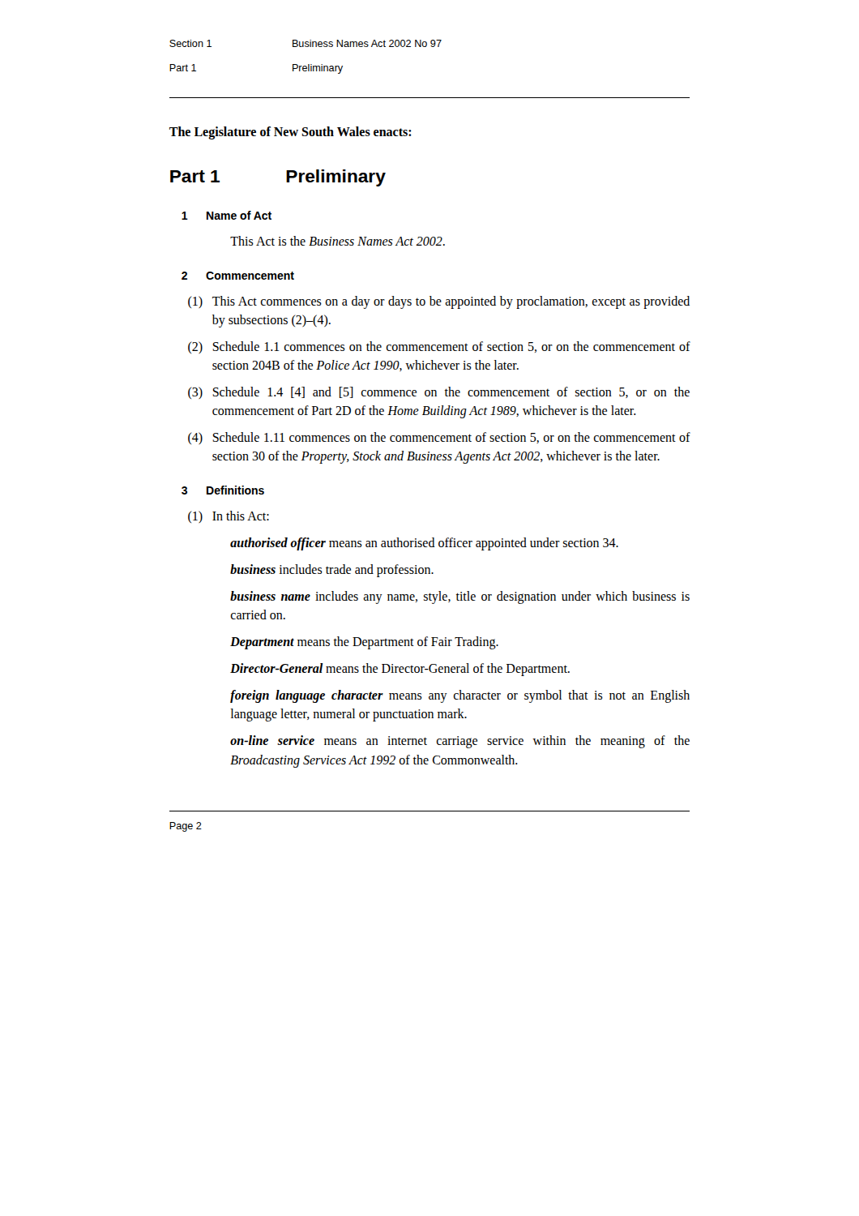Section 1 Business Names Act 2002 No 97
Part 1 Preliminary
The Legislature of New South Wales enacts:
Part 1 Preliminary
1 Name of Act
This Act is the Business Names Act 2002.
2 Commencement
(1) This Act commences on a day or days to be appointed by proclamation, except as provided by subsections (2)–(4).
(2) Schedule 1.1 commences on the commencement of section 5, or on the commencement of section 204B of the Police Act 1990, whichever is the later.
(3) Schedule 1.4 [4] and [5] commence on the commencement of section 5, or on the commencement of Part 2D of the Home Building Act 1989, whichever is the later.
(4) Schedule 1.11 commences on the commencement of section 5, or on the commencement of section 30 of the Property, Stock and Business Agents Act 2002, whichever is the later.
3 Definitions
(1) In this Act:
authorised officer means an authorised officer appointed under section 34.
business includes trade and profession.
business name includes any name, style, title or designation under which business is carried on.
Department means the Department of Fair Trading.
Director-General means the Director-General of the Department.
foreign language character means any character or symbol that is not an English language letter, numeral or punctuation mark.
on-line service means an internet carriage service within the meaning of the Broadcasting Services Act 1992 of the Commonwealth.
Page 2